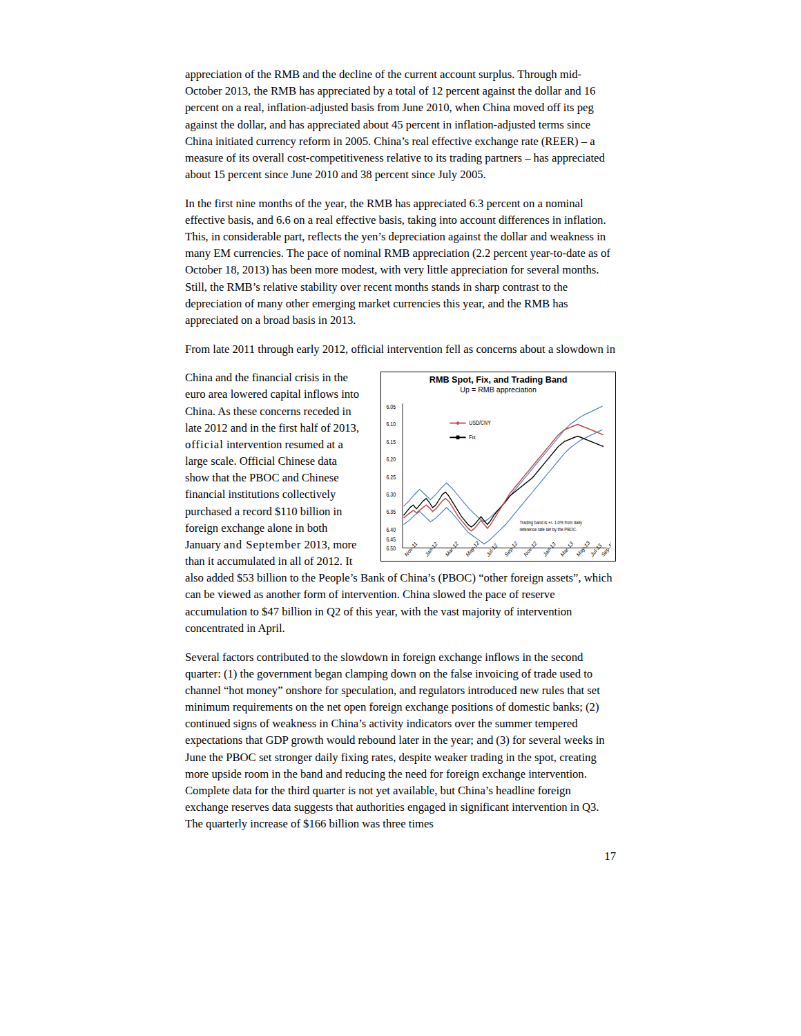appreciation of the RMB and the decline of the current account surplus. Through mid-October 2013, the RMB has appreciated by a total of 12 percent against the dollar and 16 percent on a real, inflation-adjusted basis from June 2010, when China moved off its peg against the dollar, and has appreciated about 45 percent in inflation-adjusted terms since China initiated currency reform in 2005. China’s real effective exchange rate (REER) – a measure of its overall cost-competitiveness relative to its trading partners – has appreciated about 15 percent since June 2010 and 38 percent since July 2005.
In the first nine months of the year, the RMB has appreciated 6.3 percent on a nominal effective basis, and 6.6 on a real effective basis, taking into account differences in inflation. This, in considerable part, reflects the yen’s depreciation against the dollar and weakness in many EM currencies. The pace of nominal RMB appreciation (2.2 percent year-to-date as of October 18, 2013) has been more modest, with very little appreciation for several months. Still, the RMB’s relative stability over recent months stands in sharp contrast to the depreciation of many other emerging market currencies this year, and the RMB has appreciated on a broad basis in 2013.
From late 2011 through early 2012, official intervention fell as concerns about a slowdown in
RMB Spot, Fix, and Trading Band
Up = RMB appreciation
6.05 6.10 6.15 6.20 6.25 6.30 6.35 6.40 6.45 6.50 USD/CNY Fix Trading band is +/- 1.0% from daily reference rate set by the PBOC. Nov-11 Jan-12 Mar-12 May-12 Jul-12 Sep-12 Nov-12 Jan-13 Mar-13 May-13 Jul-13 Sep-13
China and the financial crisis in the euro area lowered capital inflows into China. As these concerns receded in late 2012 and in the first half of 2013, official intervention resumed at a large scale. Official Chinese data show that the PBOC and Chinese financial institutions collectively purchased a record $110 billion in foreign exchange alone in both January and September 2013, more than it accumulated in all of 2012. It also added $53 billion to the People’s Bank of China’s (PBOC) “other foreign assets”, which can be viewed as another form of intervention. China slowed the pace of reserve accumulation to $47 billion in Q2 of this year, with the vast majority of intervention concentrated in April.
Several factors contributed to the slowdown in foreign exchange inflows in the second quarter: (1) the government began clamping down on the false invoicing of trade used to channel “hot money” onshore for speculation, and regulators introduced new rules that set minimum requirements on the net open foreign exchange positions of domestic banks; (2) continued signs of weakness in China’s activity indicators over the summer tempered expectations that GDP growth would rebound later in the year; and (3) for several weeks in June the PBOC set stronger daily fixing rates, despite weaker trading in the spot, creating more upside room in the band and reducing the need for foreign exchange intervention. Complete data for the third quarter is not yet available, but China’s headline foreign exchange reserves data suggests that authorities engaged in significant intervention in Q3. The quarterly increase of $166 billion was three times
17